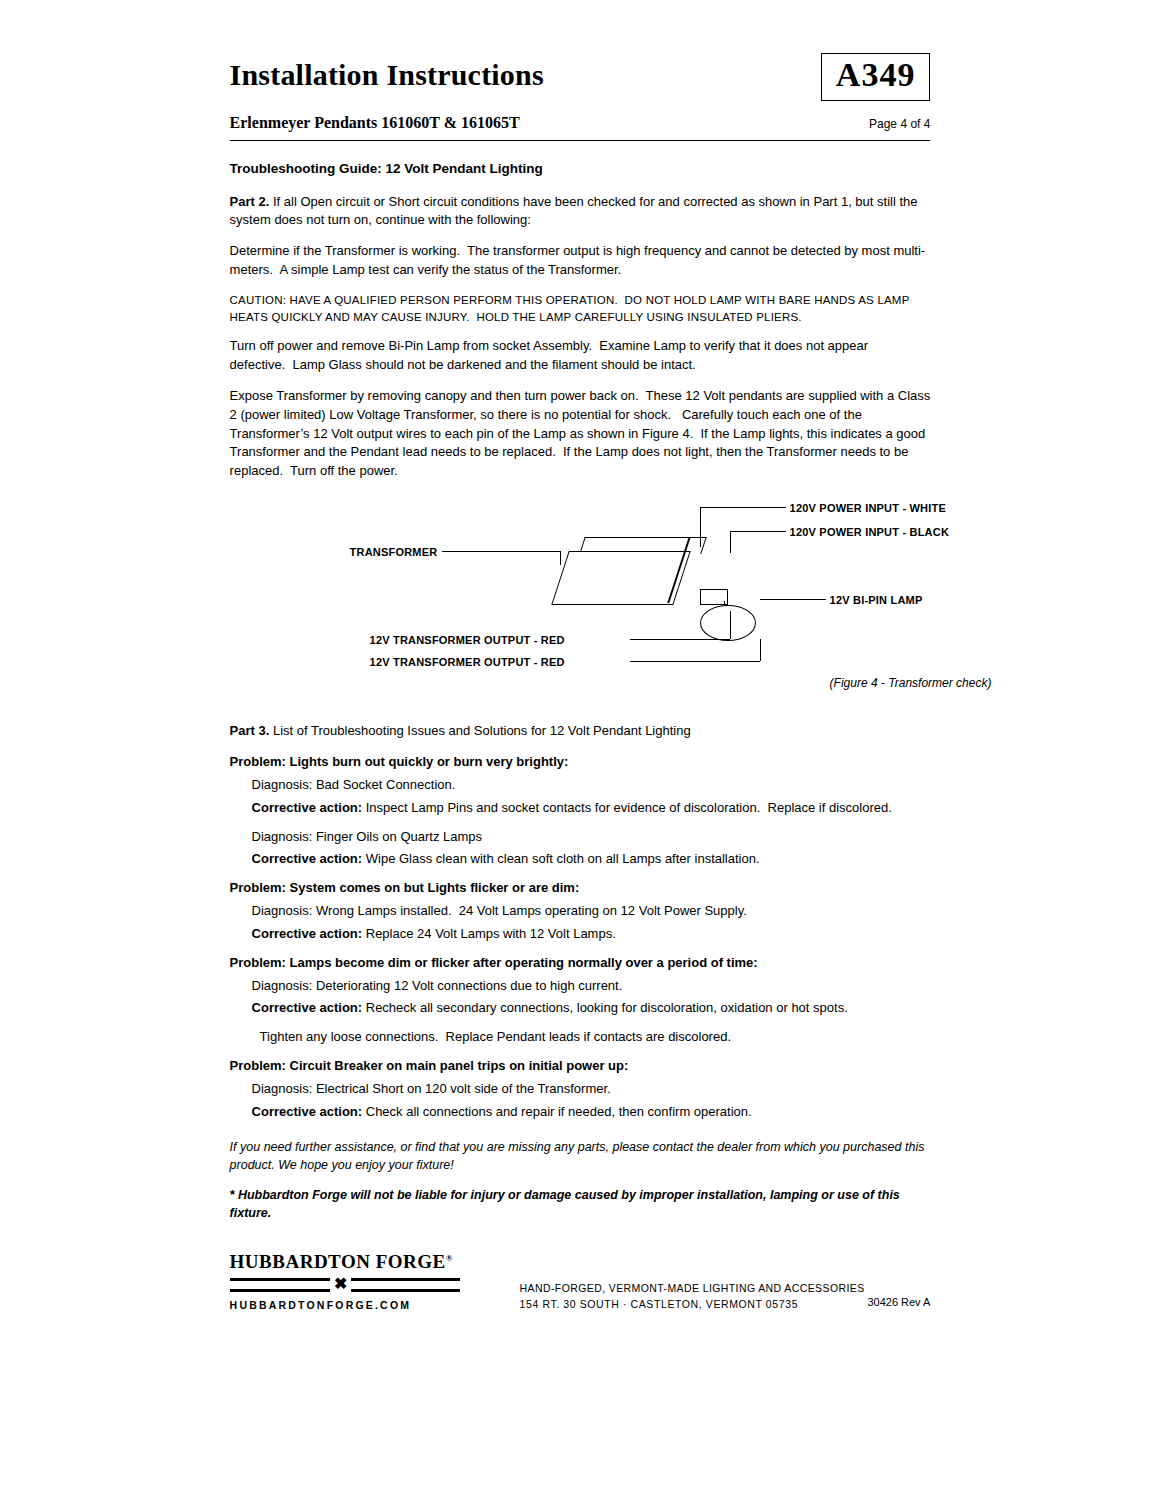Installation Instructions
A349
Erlenmeyer Pendants 161060T & 161065T
Page 4 of 4
Troubleshooting Guide: 12 Volt Pendant Lighting
Part 2. If all Open circuit or Short circuit conditions have been checked for and corrected as shown in Part 1, but still the system does not turn on, continue with the following:
Determine if the Transformer is working. The transformer output is high frequency and cannot be detected by most multi-meters. A simple Lamp test can verify the status of the Transformer.
Caution: Have a qualified person perform this operation. Do not hold lamp with bare hands as lamp heats quickly and may cause injury. Hold the lamp carefully using insulated pliers.
Turn off power and remove Bi-Pin Lamp from socket Assembly. Examine Lamp to verify that it does not appear defective. Lamp Glass should not be darkened and the filament should be intact.
Expose Transformer by removing canopy and then turn power back on. These 12 Volt pendants are supplied with a Class 2 (power limited) Low Voltage Transformer, so there is no potential for shock. Carefully touch each one of the Transformer’s 12 Volt output wires to each pin of the Lamp as shown in Figure 4. If the Lamp lights, this indicates a good Transformer and the Pendant lead needs to be replaced. If the Lamp does not light, then the Transformer needs to be replaced. Turn off the power.
TRANSFORMER
120V POWER INPUT - WHITE
120V POWER INPUT - BLACK
12V BI-PIN LAMP
12V TRANSFORMER OUTPUT - RED
12V TRANSFORMER OUTPUT - RED
(Figure 4 - Transformer check)
Part 3. List of Troubleshooting Issues and Solutions for 12 Volt Pendant Lighting
Problem: Lights burn out quickly or burn very brightly:
Diagnosis: Bad Socket Connection.
Corrective action: Inspect Lamp Pins and socket contacts for evidence of discoloration. Replace if discolored.
Diagnosis: Finger Oils on Quartz Lamps
Corrective action: Wipe Glass clean with clean soft cloth on all Lamps after installation.
Problem: System comes on but Lights flicker or are dim:
Diagnosis: Wrong Lamps installed. 24 Volt Lamps operating on 12 Volt Power Supply.
Corrective action: Replace 24 Volt Lamps with 12 Volt Lamps.
Problem: Lamps become dim or flicker after operating normally over a period of time:
Diagnosis: Deteriorating 12 Volt connections due to high current.
Corrective action: Recheck all secondary connections, looking for discoloration, oxidation or hot spots.
Tighten any loose connections. Replace Pendant leads if contacts are discolored.
Problem: Circuit Breaker on main panel trips on initial power up:
Diagnosis: Electrical Short on 120 volt side of the Transformer.
Corrective action: Check all connections and repair if needed, then confirm operation.
If you need further assistance, or find that you are missing any parts, please contact the dealer from which you purchased this product. We hope you enjoy your fixture!
* Hubbardton Forge will not be liable for injury or damage caused by improper installation, lamping or use of this fixture.
HUBBARDTON FORGE®
✖
HUBBARDTONFORGE.COM
HAND-FORGED, VERMONT-MADE LIGHTING AND ACCESSORIES
154 RT. 30 SOUTH · CASTLETON, VERMONT 05735
30426 Rev A